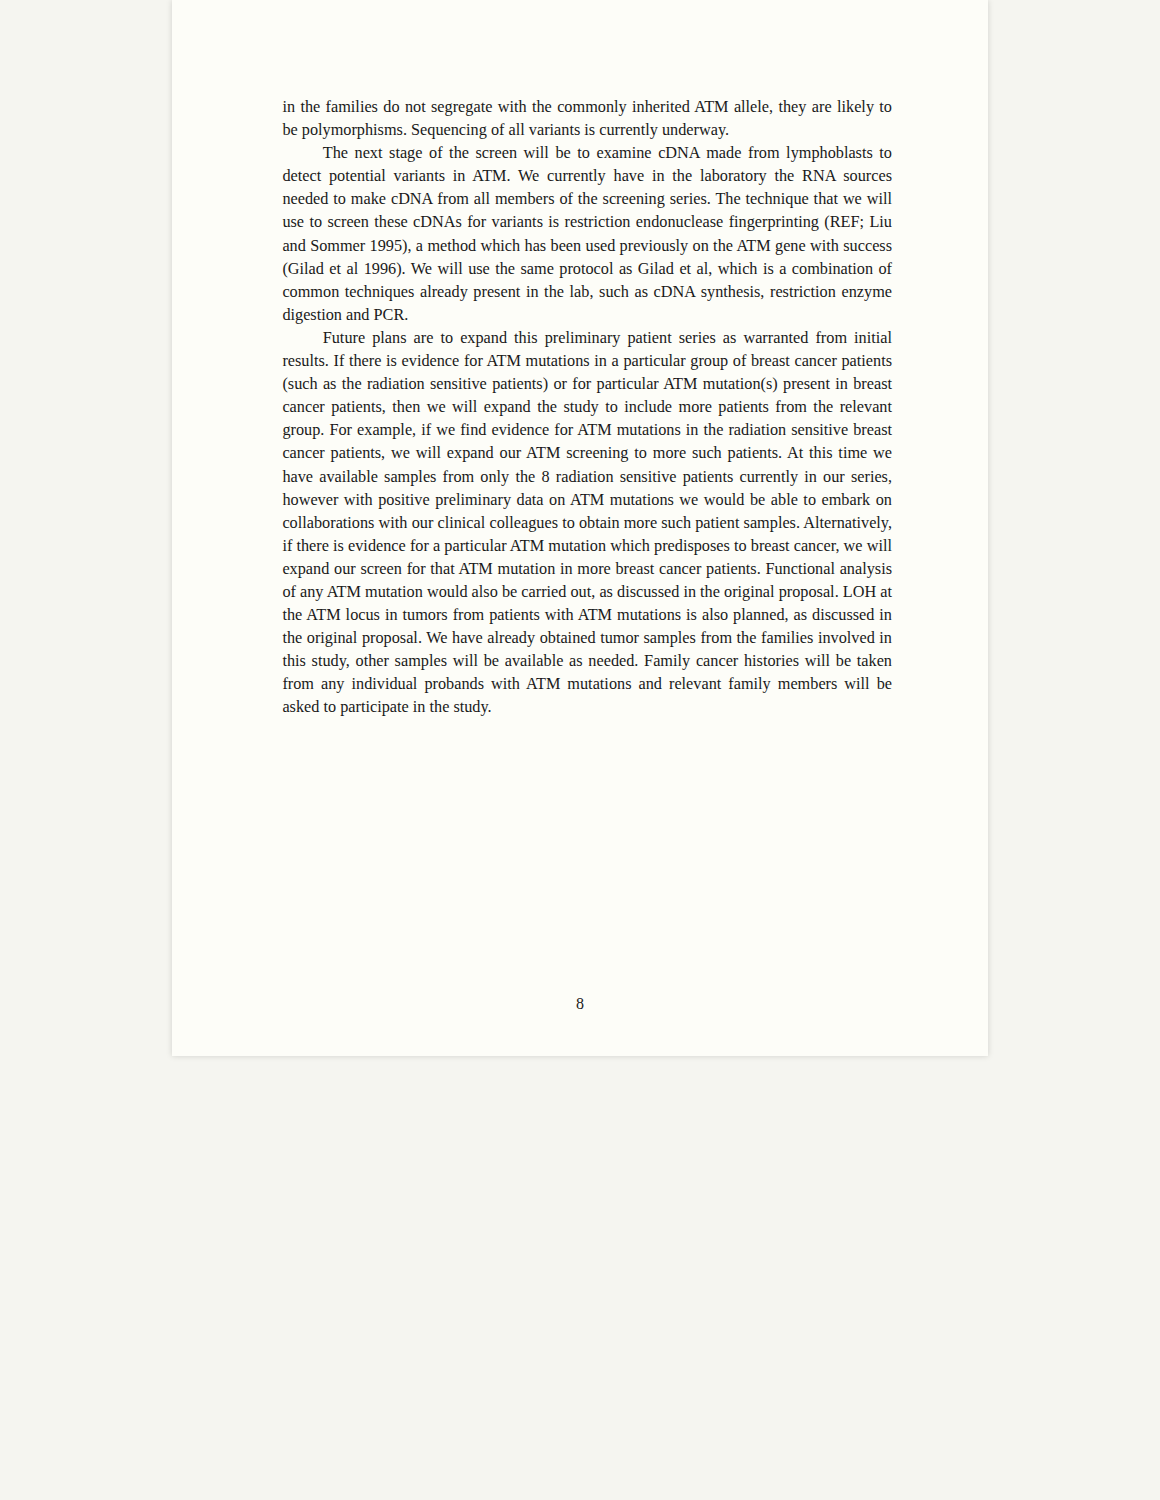in the families do not segregate with the commonly inherited ATM allele, they are likely to be polymorphisms. Sequencing of all variants is currently underway.
The next stage of the screen will be to examine cDNA made from lymphoblasts to detect potential variants in ATM. We currently have in the laboratory the RNA sources needed to make cDNA from all members of the screening series. The technique that we will use to screen these cDNAs for variants is restriction endonuclease fingerprinting (REF; Liu and Sommer 1995), a method which has been used previously on the ATM gene with success (Gilad et al 1996). We will use the same protocol as Gilad et al, which is a combination of common techniques already present in the lab, such as cDNA synthesis, restriction enzyme digestion and PCR.
Future plans are to expand this preliminary patient series as warranted from initial results. If there is evidence for ATM mutations in a particular group of breast cancer patients (such as the radiation sensitive patients) or for particular ATM mutation(s) present in breast cancer patients, then we will expand the study to include more patients from the relevant group. For example, if we find evidence for ATM mutations in the radiation sensitive breast cancer patients, we will expand our ATM screening to more such patients. At this time we have available samples from only the 8 radiation sensitive patients currently in our series, however with positive preliminary data on ATM mutations we would be able to embark on collaborations with our clinical colleagues to obtain more such patient samples. Alternatively, if there is evidence for a particular ATM mutation which predisposes to breast cancer, we will expand our screen for that ATM mutation in more breast cancer patients. Functional analysis of any ATM mutation would also be carried out, as discussed in the original proposal. LOH at the ATM locus in tumors from patients with ATM mutations is also planned, as discussed in the original proposal. We have already obtained tumor samples from the families involved in this study, other samples will be available as needed. Family cancer histories will be taken from any individual probands with ATM mutations and relevant family members will be asked to participate in the study.
8